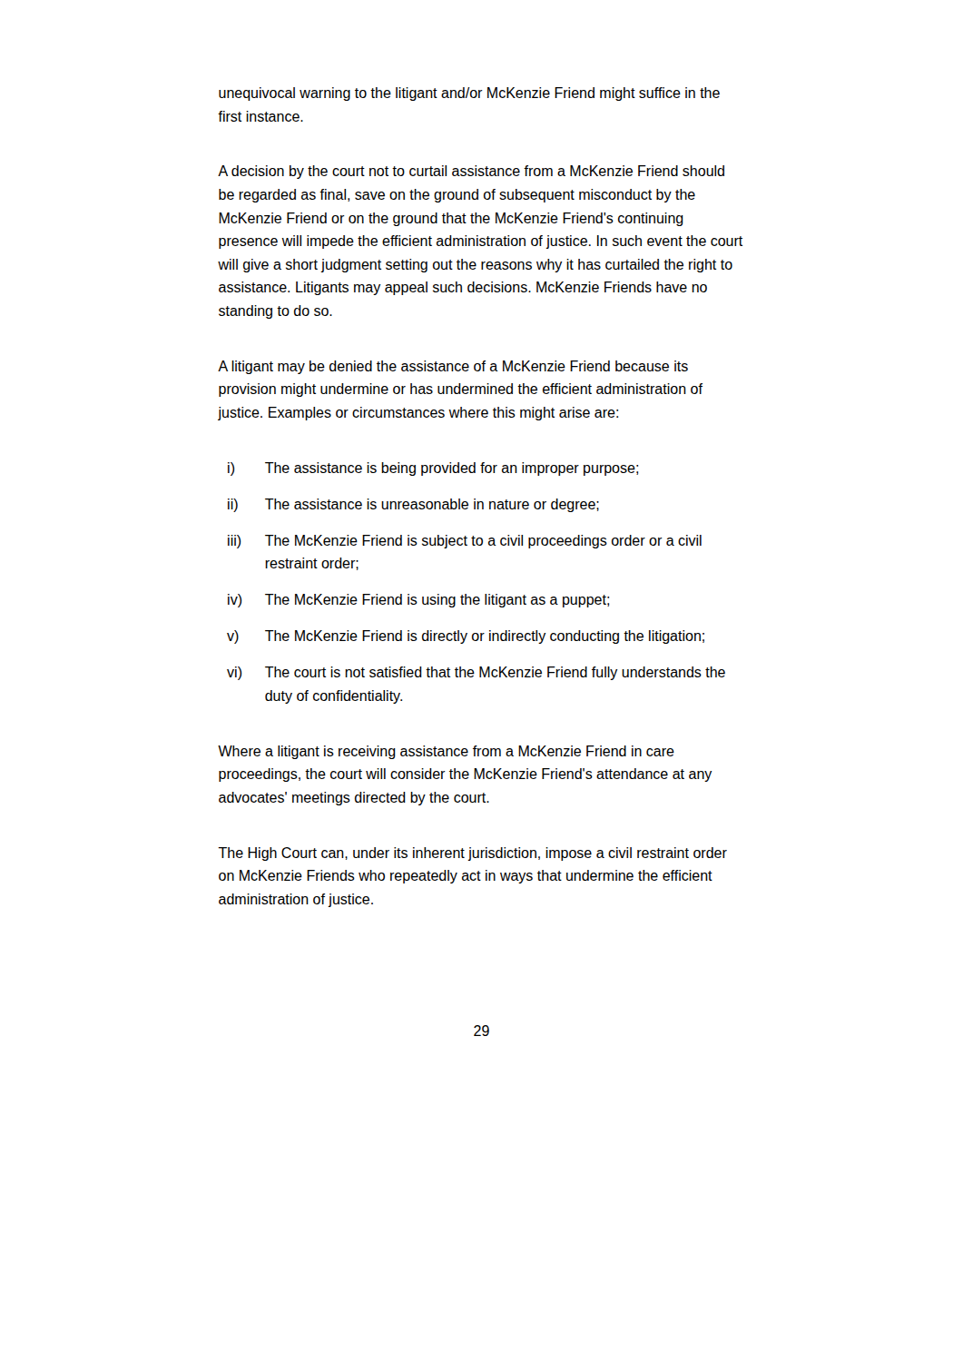unequivocal warning to the litigant and/or McKenzie Friend might suffice in the first instance.
A decision by the court not to curtail assistance from a McKenzie Friend should be regarded as final, save on the ground of subsequent misconduct by the McKenzie Friend or on the ground that the McKenzie Friend's continuing presence will impede the efficient administration of justice. In such event the court will give a short judgment setting out the reasons why it has curtailed the right to assistance. Litigants may appeal such decisions. McKenzie Friends have no standing to do so.
A litigant may be denied the assistance of a McKenzie Friend because its provision might undermine or has undermined the efficient administration of justice. Examples or circumstances where this might arise are:
i) The assistance is being provided for an improper purpose;
ii) The assistance is unreasonable in nature or degree;
iii) The McKenzie Friend is subject to a civil proceedings order or a civil restraint order;
iv) The McKenzie Friend is using the litigant as a puppet;
v) The McKenzie Friend is directly or indirectly conducting the litigation;
vi) The court is not satisfied that the McKenzie Friend fully understands the duty of confidentiality.
Where a litigant is receiving assistance from a McKenzie Friend in care proceedings, the court will consider the McKenzie Friend's attendance at any advocates' meetings directed by the court.
The High Court can, under its inherent jurisdiction, impose a civil restraint order on McKenzie Friends who repeatedly act in ways that undermine the efficient administration of justice.
29